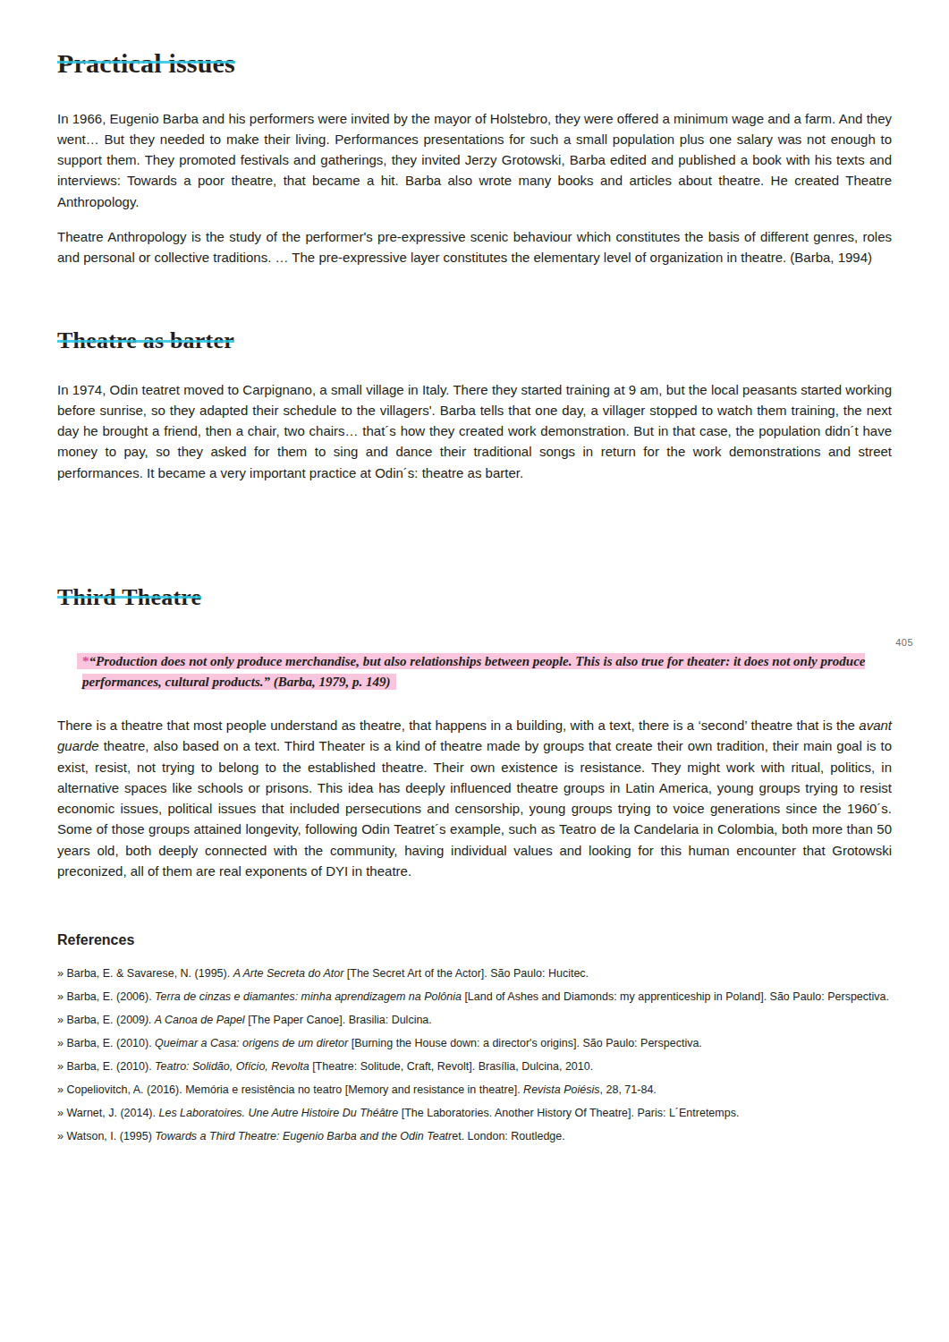Practical issues
In 1966, Eugenio Barba and his performers were invited by the mayor of Holstebro, they were offered a minimum wage and a farm. And they went… But they needed to make their living. Performances presentations for such a small population plus one salary was not enough to support them. They promoted festivals and gatherings, they invited Jerzy Grotowski, Barba edited and published a book with his texts and interviews: Towards a poor theatre, that became a hit. Barba also wrote many books and articles about theatre. He created Theatre Anthropology.
Theatre Anthropology is the study of the performer's pre-expressive scenic behaviour which constitutes the basis of different genres, roles and personal or collective traditions. … The pre-expressive layer constitutes the elementary level of organization in theatre. (Barba, 1994)
Theatre as barter
In 1974, Odin teatret moved to Carpignano, a small village in Italy. There they started training at 9 am, but the local peasants started working before sunrise, so they adapted their schedule to the villagers'. Barba tells that one day, a villager stopped to watch them training, the next day he brought a friend, then a chair, two chairs… that´s how they created work demonstration. But in that case, the population didn´t have money to pay, so they asked for them to sing and dance their traditional songs in return for the work demonstrations and street performances. It became a very important practice at Odin´s: theatre as barter.
Third Theatre
405
*“Production does not only produce merchandise, but also relationships between people. This is also true for theater: it does not only produce performances, cultural products.” (Barba, 1979, p. 149)
There is a theatre that most people understand as theatre, that happens in a building, with a text, there is a ‘second’ theatre that is the avant guarde theatre, also based on a text. Third Theater is a kind of theatre made by groups that create their own tradition, their main goal is to exist, resist, not trying to belong to the established theatre. Their own existence is resistance. They might work with ritual, politics, in alternative spaces like schools or prisons. This idea has deeply influenced theatre groups in Latin America, young groups trying to resist economic issues, political issues that included persecutions and censorship, young groups trying to voice generations since the 1960´s. Some of those groups attained longevity, following Odin Teatret´s example, such as Teatro de la Candelaria in Colombia, both more than 50 years old, both deeply connected with the community, having individual values and looking for this human encounter that Grotowski preconized, all of them are real exponents of DYI in theatre.
References
Barba, E. & Savarese, N. (1995). A Arte Secreta do Ator [The Secret Art of the Actor]. São Paulo: Hucitec.
Barba, E. (2006). Terra de cinzas e diamantes: minha aprendizagem na Polônia [Land of Ashes and Diamonds: my apprenticeship in Poland]. São Paulo: Perspectiva.
Barba, E. (2009). A Canoa de Papel [The Paper Canoe]. Brasilia: Dulcina.
Barba, E. (2010). Queimar a Casa: origens de um diretor [Burning the House down: a director's origins]. São Paulo: Perspectiva.
Barba, E. (2010). Teatro: Solidão, Ofício, Revolta [Theatre: Solitude, Craft, Revolt]. Brasília, Dulcina, 2010.
Copeliovitch, A. (2016). Memória e resistência no teatro [Memory and resistance in theatre]. Revista Poiésis, 28, 71-84.
Warnet, J. (2014). Les Laboratoires. Une Autre Histoire Du Théâtre [The Laboratories. Another History Of Theatre]. Paris: L´Entretemps.
Watson, I. (1995) Towards a Third Theatre: Eugenio Barba and the Odin Teatret. London: Routledge.